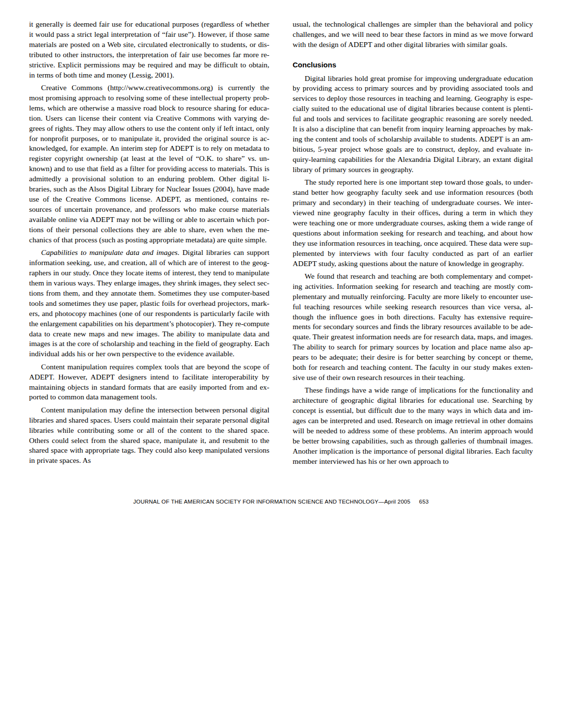it generally is deemed fair use for educational purposes (regardless of whether it would pass a strict legal interpretation of “fair use”). However, if those same materials are posted on a Web site, circulated electronically to students, or distributed to other instructors, the interpretation of fair use becomes far more restrictive. Explicit permissions may be required and may be difficult to obtain, in terms of both time and money (Lessig, 2001).
Creative Commons (http://www.creativecommons.org) is currently the most promising approach to resolving some of these intellectual property problems, which are otherwise a massive road block to resource sharing for education. Users can license their content via Creative Commons with varying degrees of rights. They may allow others to use the content only if left intact, only for nonprofit purposes, or to manipulate it, provided the original source is acknowledged, for example. An interim step for ADEPT is to rely on metadata to register copyright ownership (at least at the level of “O.K. to share” vs. unknown) and to use that field as a filter for providing access to materials. This is admittedly a provisional solution to an enduring problem. Other digital libraries, such as the Alsos Digital Library for Nuclear Issues (2004), have made use of the Creative Commons license. ADEPT, as mentioned, contains resources of uncertain provenance, and professors who make course materials available online via ADEPT may not be willing or able to ascertain which portions of their personal collections they are able to share, even when the mechanics of that process (such as posting appropriate metadata) are quite simple.
Capabilities to manipulate data and images. Digital libraries can support information seeking, use, and creation, all of which are of interest to the geographers in our study. Once they locate items of interest, they tend to manipulate them in various ways. They enlarge images, they shrink images, they select sections from them, and they annotate them. Sometimes they use computer-based tools and sometimes they use paper, plastic foils for overhead projectors, markers, and photocopy machines (one of our respondents is particularly facile with the enlargement capabilities on his department’s photocopier). They re-compute data to create new maps and new images. The ability to manipulate data and images is at the core of scholarship and teaching in the field of geography. Each individual adds his or her own perspective to the evidence available.
Content manipulation requires complex tools that are beyond the scope of ADEPT. However, ADEPT designers intend to facilitate interoperability by maintaining objects in standard formats that are easily imported from and exported to common data management tools.
Content manipulation may define the intersection between personal digital libraries and shared spaces. Users could maintain their separate personal digital libraries while contributing some or all of the content to the shared space. Others could select from the shared space, manipulate it, and resubmit to the shared space with appropriate tags. They could also keep manipulated versions in private spaces. As
usual, the technological challenges are simpler than the behavioral and policy challenges, and we will need to bear these factors in mind as we move forward with the design of ADEPT and other digital libraries with similar goals.
Conclusions
Digital libraries hold great promise for improving undergraduate education by providing access to primary sources and by providing associated tools and services to deploy those resources in teaching and learning. Geography is especially suited to the educational use of digital libraries because content is plentiful and tools and services to facilitate geographic reasoning are sorely needed. It is also a discipline that can benefit from inquiry learning approaches by making the content and tools of scholarship available to students. ADEPT is an ambitious, 5-year project whose goals are to construct, deploy, and evaluate inquiry-learning capabilities for the Alexandria Digital Library, an extant digital library of primary sources in geography.
The study reported here is one important step toward those goals, to understand better how geography faculty seek and use information resources (both primary and secondary) in their teaching of undergraduate courses. We interviewed nine geography faculty in their offices, during a term in which they were teaching one or more undergraduate courses, asking them a wide range of questions about information seeking for research and teaching, and about how they use information resources in teaching, once acquired. These data were supplemented by interviews with four faculty conducted as part of an earlier ADEPT study, asking questions about the nature of knowledge in geography.
We found that research and teaching are both complementary and competing activities. Information seeking for research and teaching are mostly complementary and mutually reinforcing. Faculty are more likely to encounter useful teaching resources while seeking research resources than vice versa, although the influence goes in both directions. Faculty has extensive requirements for secondary sources and finds the library resources available to be adequate. Their greatest information needs are for research data, maps, and images. The ability to search for primary sources by location and place name also appears to be adequate; their desire is for better searching by concept or theme, both for research and teaching content. The faculty in our study makes extensive use of their own research resources in their teaching.
These findings have a wide range of implications for the functionality and architecture of geographic digital libraries for educational use. Searching by concept is essential, but difficult due to the many ways in which data and images can be interpreted and used. Research on image retrieval in other domains will be needed to address some of these problems. An interim approach would be better browsing capabilities, such as through galleries of thumbnail images. Another implication is the importance of personal digital libraries. Each faculty member interviewed has his or her own approach to
JOURNAL OF THE AMERICAN SOCIETY FOR INFORMATION SCIENCE AND TECHNOLOGY—April 2005653